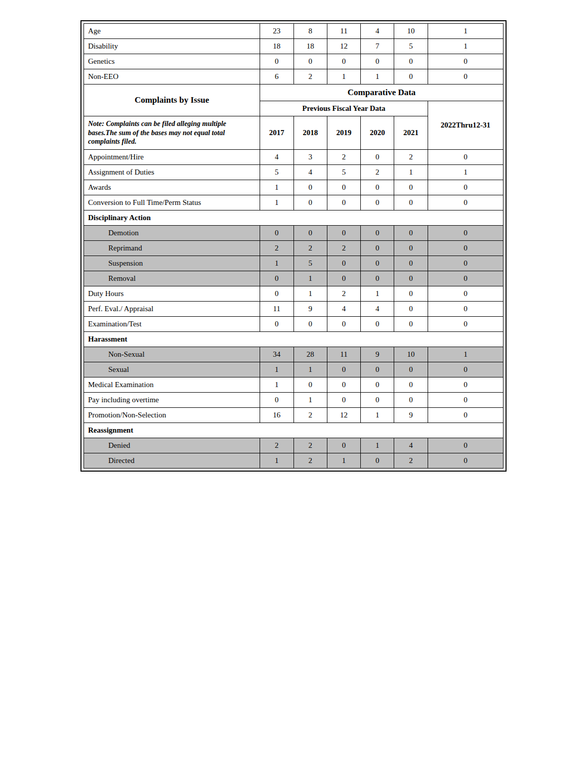| Age | 23 | 8 | 11 | 4 | 10 | 1 |
| Disability | 18 | 18 | 12 | 7 | 5 | 1 |
| Genetics | 0 | 0 | 0 | 0 | 0 | 0 |
| Non-EEO | 6 | 2 | 1 | 1 | 0 | 0 |
| Complaints by Issue | Comparative Data |
| Previous Fiscal Year Data | 2022Thru12-31 |
| Note: Complaints can be filed alleging multiple bases.The sum of the bases may not equal total complaints filed. | 2017 | 2018 | 2019 | 2020 | 2021 |
| Appointment/Hire | 4 | 3 | 2 | 0 | 2 | 0 |
| Assignment of Duties | 5 | 4 | 5 | 2 | 1 | 1 |
| Awards | 1 | 0 | 0 | 0 | 0 | 0 |
| Conversion to Full Time/Perm Status | 1 | 0 | 0 | 0 | 0 | 0 |
| Disciplinary Action |
| Demotion | 0 | 0 | 0 | 0 | 0 | 0 |
| Reprimand | 2 | 2 | 2 | 0 | 0 | 0 |
| Suspension | 1 | 5 | 0 | 0 | 0 | 0 |
| Removal | 0 | 1 | 0 | 0 | 0 | 0 |
| Duty Hours | 0 | 1 | 2 | 1 | 0 | 0 |
| Perf. Eval./ Appraisal | 11 | 9 | 4 | 4 | 0 | 0 |
| Examination/Test | 0 | 0 | 0 | 0 | 0 | 0 |
| Harassment |
| Non-Sexual | 34 | 28 | 11 | 9 | 10 | 1 |
| Sexual | 1 | 1 | 0 | 0 | 0 | 0 |
| Medical Examination | 1 | 0 | 0 | 0 | 0 | 0 |
| Pay including overtime | 0 | 1 | 0 | 0 | 0 | 0 |
| Promotion/Non-Selection | 16 | 2 | 12 | 1 | 9 | 0 |
| Reassignment |
| Denied | 2 | 2 | 0 | 1 | 4 | 0 |
| Directed | 1 | 2 | 1 | 0 | 2 | 0 |